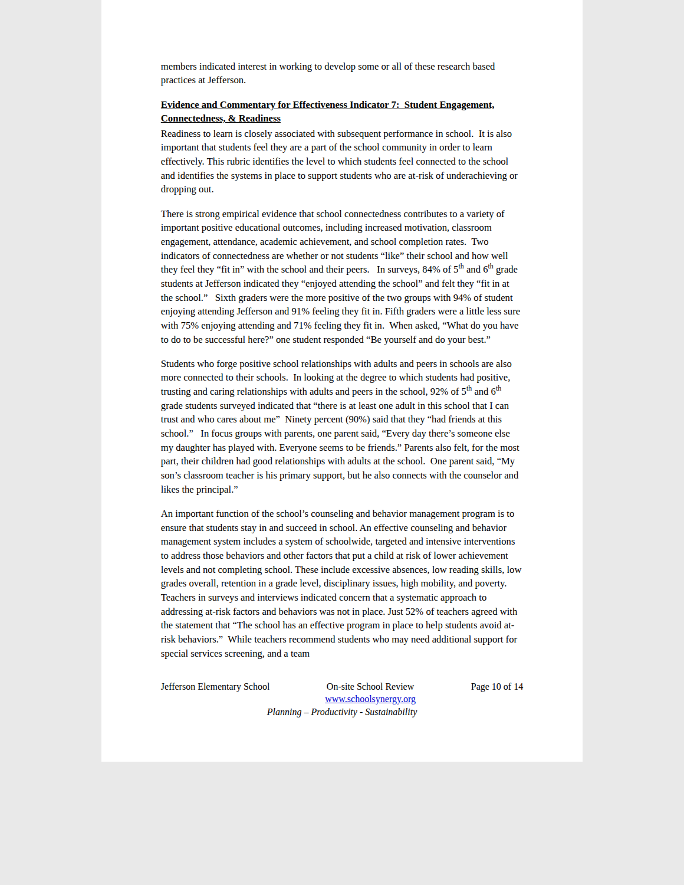members indicated interest in working to develop some or all of these research based practices at Jefferson.
Evidence and Commentary for Effectiveness Indicator 7: Student Engagement,
Connectedness, & Readiness
Readiness to learn is closely associated with subsequent performance in school. It is also important that students feel they are a part of the school community in order to learn effectively. This rubric identifies the level to which students feel connected to the school and identifies the systems in place to support students who are at-risk of underachieving or dropping out.
There is strong empirical evidence that school connectedness contributes to a variety of important positive educational outcomes, including increased motivation, classroom engagement, attendance, academic achievement, and school completion rates. Two indicators of connectedness are whether or not students “like” their school and how well they feel they “fit in” with the school and their peers. In surveys, 84% of 5th and 6th grade students at Jefferson indicated they “enjoyed attending the school” and felt they “fit in at the school.” Sixth graders were the more positive of the two groups with 94% of student enjoying attending Jefferson and 91% feeling they fit in. Fifth graders were a little less sure with 75% enjoying attending and 71% feeling they fit in. When asked, “What do you have to do to be successful here?” one student responded “Be yourself and do your best.”
Students who forge positive school relationships with adults and peers in schools are also more connected to their schools. In looking at the degree to which students had positive, trusting and caring relationships with adults and peers in the school, 92% of 5th and 6th grade students surveyed indicated that “there is at least one adult in this school that I can trust and who cares about me” Ninety percent (90%) said that they “had friends at this school.” In focus groups with parents, one parent said, “Every day there’s someone else my daughter has played with. Everyone seems to be friends.” Parents also felt, for the most part, their children had good relationships with adults at the school. One parent said, “My son’s classroom teacher is his primary support, but he also connects with the counselor and likes the principal.”
An important function of the school’s counseling and behavior management program is to ensure that students stay in and succeed in school. An effective counseling and behavior management system includes a system of schoolwide, targeted and intensive interventions to address those behaviors and other factors that put a child at risk of lower achievement levels and not completing school. These include excessive absences, low reading skills, low grades overall, retention in a grade level, disciplinary issues, high mobility, and poverty. Teachers in surveys and interviews indicated concern that a systematic approach to addressing at-risk factors and behaviors was not in place. Just 52% of teachers agreed with the statement that “The school has an effective program in place to help students avoid at-risk behaviors.” While teachers recommend students who may need additional support for special services screening, and a team
Jefferson Elementary School
On-site School Review
www.schoolsynergy.org
Page 10 of 14
Planning – Productivity - Sustainability